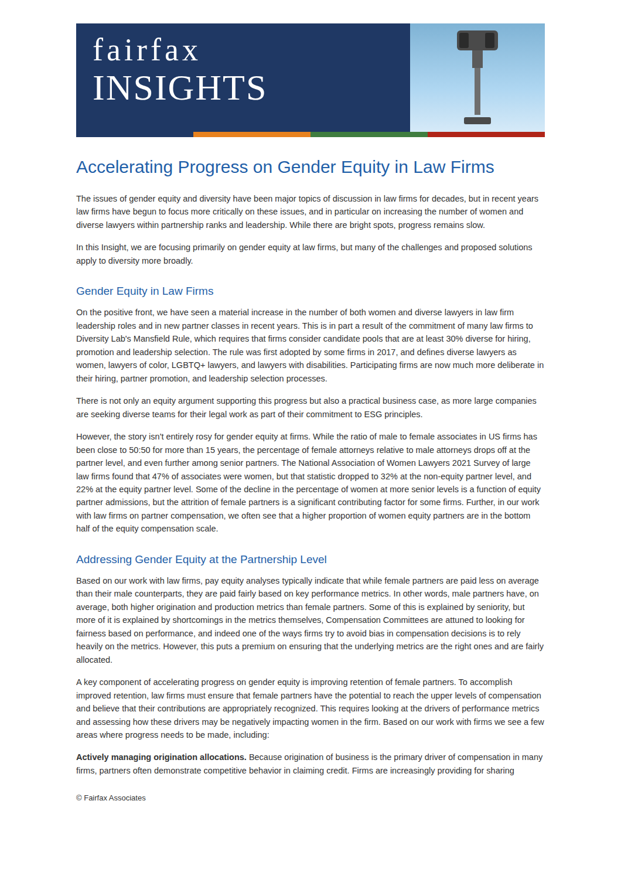fairfax INSIGHTS
Accelerating Progress on Gender Equity in Law Firms
The issues of gender equity and diversity have been major topics of discussion in law firms for decades, but in recent years law firms have begun to focus more critically on these issues, and in particular on increasing the number of women and diverse lawyers within partnership ranks and leadership. While there are bright spots, progress remains slow.
In this Insight, we are focusing primarily on gender equity at law firms, but many of the challenges and proposed solutions apply to diversity more broadly.
Gender Equity in Law Firms
On the positive front, we have seen a material increase in the number of both women and diverse lawyers in law firm leadership roles and in new partner classes in recent years. This is in part a result of the commitment of many law firms to Diversity Lab's Mansfield Rule, which requires that firms consider candidate pools that are at least 30% diverse for hiring, promotion and leadership selection. The rule was first adopted by some firms in 2017, and defines diverse lawyers as women, lawyers of color, LGBTQ+ lawyers, and lawyers with disabilities. Participating firms are now much more deliberate in their hiring, partner promotion, and leadership selection processes.
There is not only an equity argument supporting this progress but also a practical business case, as more large companies are seeking diverse teams for their legal work as part of their commitment to ESG principles.
However, the story isn't entirely rosy for gender equity at firms. While the ratio of male to female associates in US firms has been close to 50:50 for more than 15 years, the percentage of female attorneys relative to male attorneys drops off at the partner level, and even further among senior partners. The National Association of Women Lawyers 2021 Survey of large law firms found that 47% of associates were women, but that statistic dropped to 32% at the non-equity partner level, and 22% at the equity partner level. Some of the decline in the percentage of women at more senior levels is a function of equity partner admissions, but the attrition of female partners is a significant contributing factor for some firms. Further, in our work with law firms on partner compensation, we often see that a higher proportion of women equity partners are in the bottom half of the equity compensation scale.
Addressing Gender Equity at the Partnership Level
Based on our work with law firms, pay equity analyses typically indicate that while female partners are paid less on average than their male counterparts, they are paid fairly based on key performance metrics. In other words, male partners have, on average, both higher origination and production metrics than female partners. Some of this is explained by seniority, but more of it is explained by shortcomings in the metrics themselves, Compensation Committees are attuned to looking for fairness based on performance, and indeed one of the ways firms try to avoid bias in compensation decisions is to rely heavily on the metrics. However, this puts a premium on ensuring that the underlying metrics are the right ones and are fairly allocated.
A key component of accelerating progress on gender equity is improving retention of female partners. To accomplish improved retention, law firms must ensure that female partners have the potential to reach the upper levels of compensation and believe that their contributions are appropriately recognized. This requires looking at the drivers of performance metrics and assessing how these drivers may be negatively impacting women in the firm. Based on our work with firms we see a few areas where progress needs to be made, including:
Actively managing origination allocations. Because origination of business is the primary driver of compensation in many firms, partners often demonstrate competitive behavior in claiming credit. Firms are increasingly providing for sharing
© Fairfax Associates